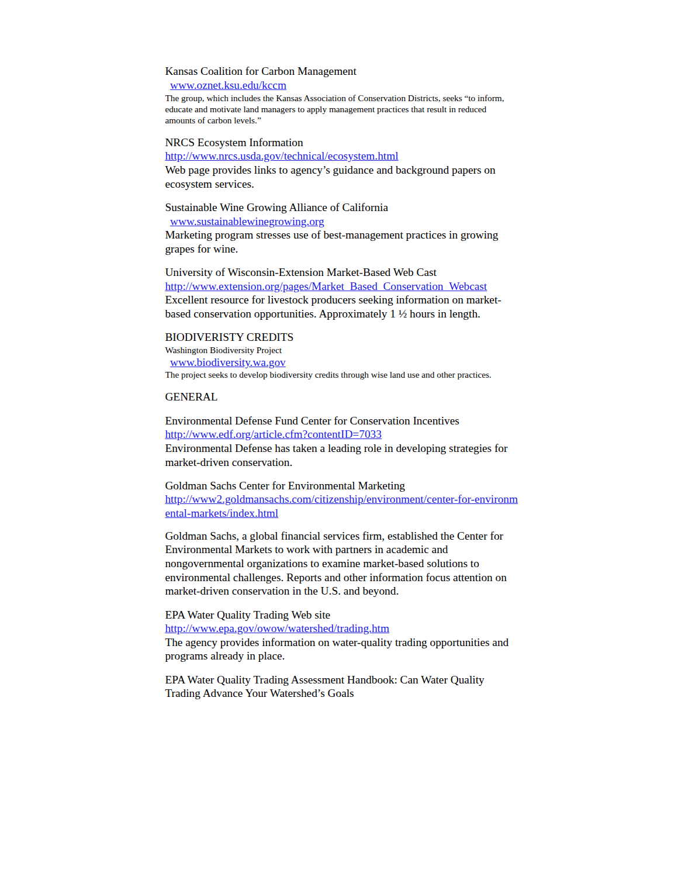Kansas Coalition for Carbon Management
www.oznet.ksu.edu/kccm
The group, which includes the Kansas Association of Conservation Districts, seeks “to inform, educate and motivate land managers to apply management practices that result in reduced amounts of carbon levels.”
NRCS Ecosystem Information
http://www.nrcs.usda.gov/technical/ecosystem.html
Web page provides links to agency’s guidance and background papers on ecosystem services.
Sustainable Wine Growing Alliance of California
www.sustainablewinegrowing.org
Marketing program stresses use of best-management practices in growing grapes for wine.
University of Wisconsin-Extension Market-Based Web Cast
http://www.extension.org/pages/Market_Based_Conservation_Webcast
Excellent resource for livestock producers seeking information on market-based conservation opportunities. Approximately 1 ½ hours in length.
BIODIVERISTY CREDITS
Washington Biodiversity Project
www.biodiversity.wa.gov
The project seeks to develop biodiversity credits through wise land use and other practices.
GENERAL
Environmental Defense Fund Center for Conservation Incentives
http://www.edf.org/article.cfm?contentID=7033
Environmental Defense has taken a leading role in developing strategies for market-driven conservation.
Goldman Sachs Center for Environmental Marketing
http://www2.goldmansachs.com/citizenship/environment/center-for-environmental-markets/index.html
Goldman Sachs, a global financial services firm, established the Center for Environmental Markets to work with partners in academic and nongovernmental organizations to examine market-based solutions to environmental challenges. Reports and other information focus attention on market-driven conservation in the U.S. and beyond.
EPA Water Quality Trading Web site
http://www.epa.gov/owow/watershed/trading.htm
The agency provides information on water-quality trading opportunities and programs already in place.
EPA Water Quality Trading Assessment Handbook: Can Water Quality Trading Advance Your Watershed’s Goals